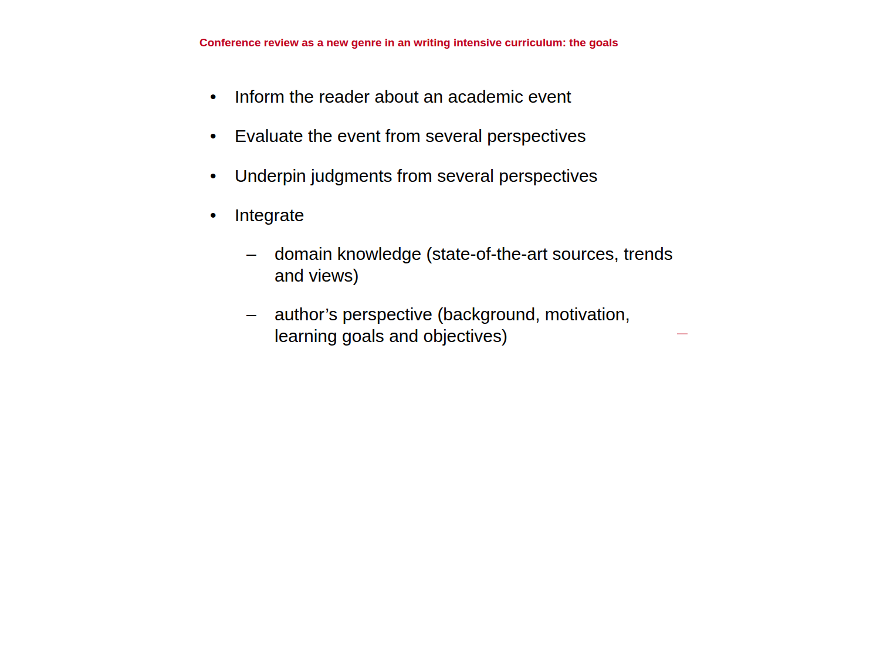Conference review as a new genre in an writing intensive curriculum: the goals
Inform the reader about an academic event
Evaluate the event from several perspectives
Underpin judgments from several perspectives
Integrate
domain knowledge (state-of-the-art sources, trends and views)
author’s perspective (background, motivation, learning goals and objectives)